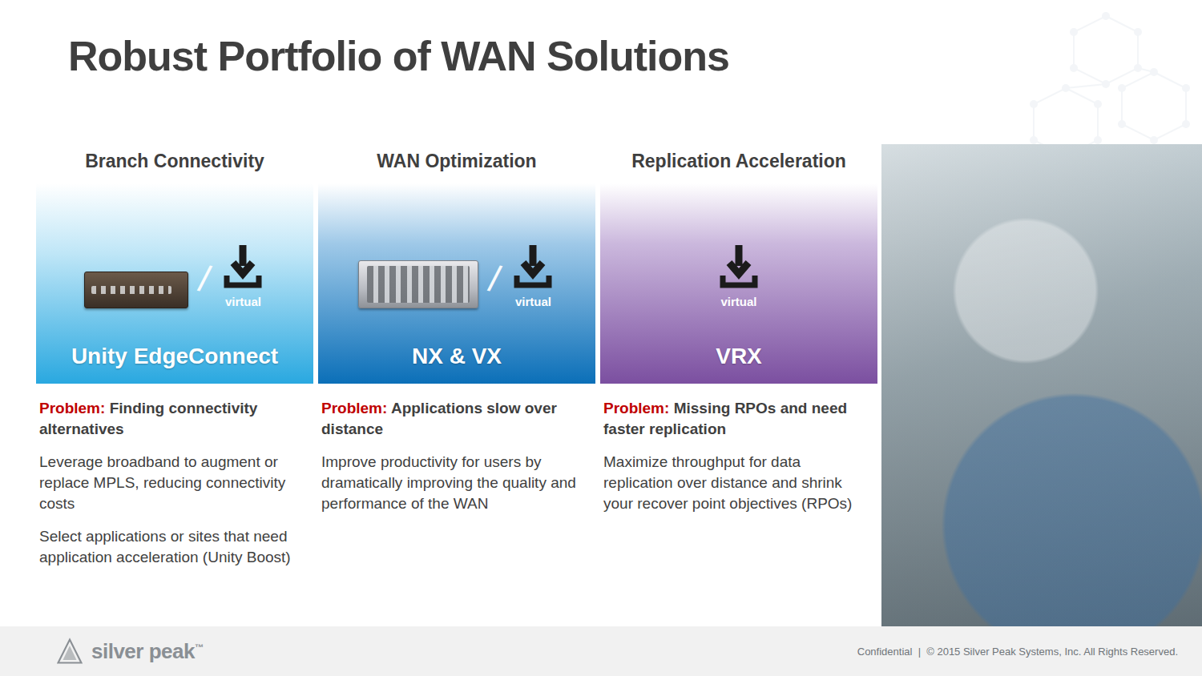Robust Portfolio of WAN Solutions
Branch Connectivity
/
virtual
Unity EdgeConnect
Problem: Finding connectivity alternatives
Leverage broadband to augment or replace MPLS, reducing connectivity costs
Select applications or sites that need application acceleration (Unity Boost)
WAN Optimization
/
virtual
NX & VX
Problem: Applications slow over distance
Improve productivity for users by dramatically improving the quality and performance of the WAN
Replication Acceleration
virtual
VRX
Problem: Missing RPOs and need faster replication
Maximize throughput for data replication over distance and shrink your recover point objectives (RPOs)
silver peak™
Confidential | © 2015 Silver Peak Systems, Inc. All Rights Reserved.